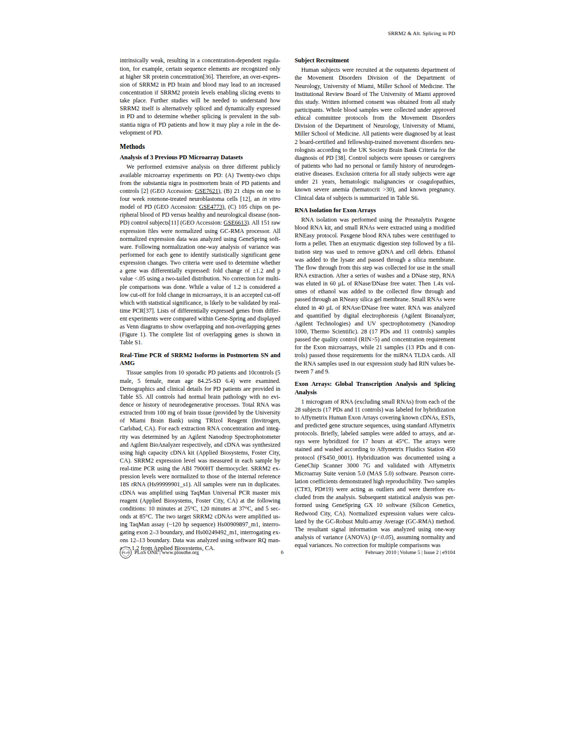SRRM2 & Alt. Splicing in PD
intrinsically weak, resulting in a concentration-dependent regulation, for example, certain sequence elements are recognized only at higher SR protein concentration[36]. Therefore, an over-expression of SRRM2 in PD brain and blood may lead to an increased concentration if SRRM2 protein levels enabling slicing events to take place. Further studies will be needed to understand how SRRM2 itself is alternatively spliced and dynamically expressed in PD and to determine whether splicing is prevalent in the substantia nigra of PD patients and how it may play a role in the development of PD.
Methods
Analysis of 3 Previous PD Microarray Datasets
We performed extensive analysis on three different publicly available microarray experiments on PD: (A) Twenty-two chips from the substantia nigra in postmortem brain of PD patients and controls [2] (GEO Accession: GSE7621), (B) 21 chips on one to four week rotenone-treated neuroblastoma cells [12], an in vitro model of PD (GEO Accession: GSE4773), (C) 105 chips on peripheral blood of PD versus healthy and neurological disease (non-PD) control subjects[11] (GEO Accession: GSE6613). All 151 raw expression files were normalized using GC-RMA processor. All normalized expression data was analyzed using GeneSpring software. Following normalization one-way analysis of variance was performed for each gene to identify statistically significant gene expression changes. Two criteria were used to determine whether a gene was differentially expressed: fold change of ±1.2 and p value <.05 using a two-tailed distribution. No correction for multiple comparisons was done. While a value of 1.2 is considered a low cut-off for fold change in microarrays, it is an accepted cut-off which with statistical significance, is likely to be validated by real-time PCR[37]. Lists of differentially expressed genes from different experiments were compared within Gene-Spring and displayed as Venn diagrams to show overlapping and non-overlapping genes (Figure 1). The complete list of overlapping genes is shown in Table S1.
Real-Time PCR of SRRM2 Isoforms in Postmortem SN and AMG
Tissue samples from 10 sporadic PD patients and 10controls (5 male, 5 female, mean age 84.25-SD 6.4) were examined. Demographics and clinical details for PD patients are provided in Table S5. All controls had normal brain pathology with no evidence or history of neurodegenerative processes. Total RNA was extracted from 100 mg of brain tissue (provided by the University of Miami Brain Bank) using TRIzol Reagent (Invitrogen, Carlsbad, CA). For each extraction RNA concentration and integrity was determined by an Agilent Nanodrop Spectrophotometer and Agilent BioAnalyzer respectively, and cDNA was synthesized using high capacity cDNA kit (Applied Biosystems, Foster City, CA). SRRM2 expression level was measured in each sample by real-time PCR using the ABI 7900HT thermocycler. SRRM2 expression levels were normalized to those of the internal reference 18S rRNA (Hs99999901_s1). All samples were run in duplicates. cDNA was amplified using TaqMan Universal PCR master mix reagent (Applied Biosystems, Foster City, CA) at the following conditions: 10 minutes at 25°C, 120 minutes at 37°C, and 5 seconds at 85°C. The two target SRRM2 cDNAs were amplified using TaqMan assay (~120 bp sequence) Hs00909897_m1, interrogating exon 2–3 boundary, and Hs00249492_m1, interrogating exons 12–13 boundary. Data was analyzed using software RQ manager 1.2 from Applied Biosystems, CA.
Subject Recruitment
Human subjects were recruited at the outpatents department of the Movement Disorders Division of the Department of Neurology, University of Miami, Miller School of Medicine. The Institutional Review Board of The University of Miami approved this study. Written informed consent was obtained from all study participants. Whole blood samples were collected under approved ethical committee protocols from the Movement Disorders Division of the Department of Neurology, University of Miami, Miller School of Medicine. All patients were diagnosed by at least 2 board-certified and fellowship-trained movement disorders neurologists according to the UK Society Brain Bank Criteria for the diagnosis of PD [38]. Control subjects were spouses or caregivers of patients who had no personal or family history of neurodegenerative diseases. Exclusion criteria for all study subjects were age under 21 years, hematologic malignancies or coagulopathies, known severe anemia (hematocrit >30), and known pregnancy. Clinical data of subjects is summarized in Table S6.
RNA Isolation for Exon Arrays
RNA isolation was performed using the Preanalytix Paxgene blood RNA kit, and small RNAs were extracted using a modified RNEasy protocol. Paxgene blood RNA tubes were centrifuged to form a pellet. Then an enzymatic digestion step followed by a filtration step was used to remove gDNA and cell debris. Ethanol was added to the lysate and passed through a silica membrane. The flow through from this step was collected for use in the small RNA extraction. After a series of washes and a DNase step, RNA was eluted in 60 µL of RNase/DNase free water. Then 1.4x volumes of ethanol was added to the collected flow through and passed through an RNeasy silica gel membrane. Small RNAs were eluted in 40 µL of RNAse/DNase free water. RNA was analyzed and quantified by digital electrophoresis (Agilent Bioanalyzer, Agilent Technologies) and UV spectrophotometry (Nanodrop 1000, Thermo Scientific). 28 (17 PDs and 11 controls) samples passed the quality control (RIN>5) and concentration requirement for the Exon microarrays, while 21 samples (13 PDs and 8 controls) passed those requirements for the miRNA TLDA cards. All the RNA samples used in our expression study had RIN values between 7 and 9.
Exon Arrays: Global Transcription Analysis and Splicing Analysis
1 microgram of RNA (excluding small RNAs) from each of the 28 subjects (17 PDs and 11 controls) was labeled for hybridization to Affymetrix Human Exon Arrays covering known cDNAs, ESTs, and predicted gene structure sequences, using standard Affymetrix protocols. Briefly, labeled samples were added to arrays, and arrays were hybridized for 17 hours at 45°C. The arrays were stained and washed according to Affymetrix Fluidics Station 450 protocol (FS450_0001). Hybridization was documented using a GeneChip Scanner 3000 7G and validated with Affymetrix Microarray Suite version 5.0 (MAS 5.0) software. Pearson correlation coefficients demonstrated high reproducibility. Two samples (CT#3, PD#19) were acting as outliers and were therefore excluded from the analysis. Subsequent statistical analysis was performed using GeneSpring GX 10 software (Silicon Genetics, Redwood City, CA). Normalized expression values were calculated by the GC-Robust Multi-array Average (GC-RMA) method. The resultant signal information was analyzed using one-way analysis of variance (ANOVA) (p<0.05), assuming normality and equal variances. No correction for multiple comparisons was
PLoS ONE | www.plosone.org
6
February 2010 | Volume 5 | Issue 2 | e9104